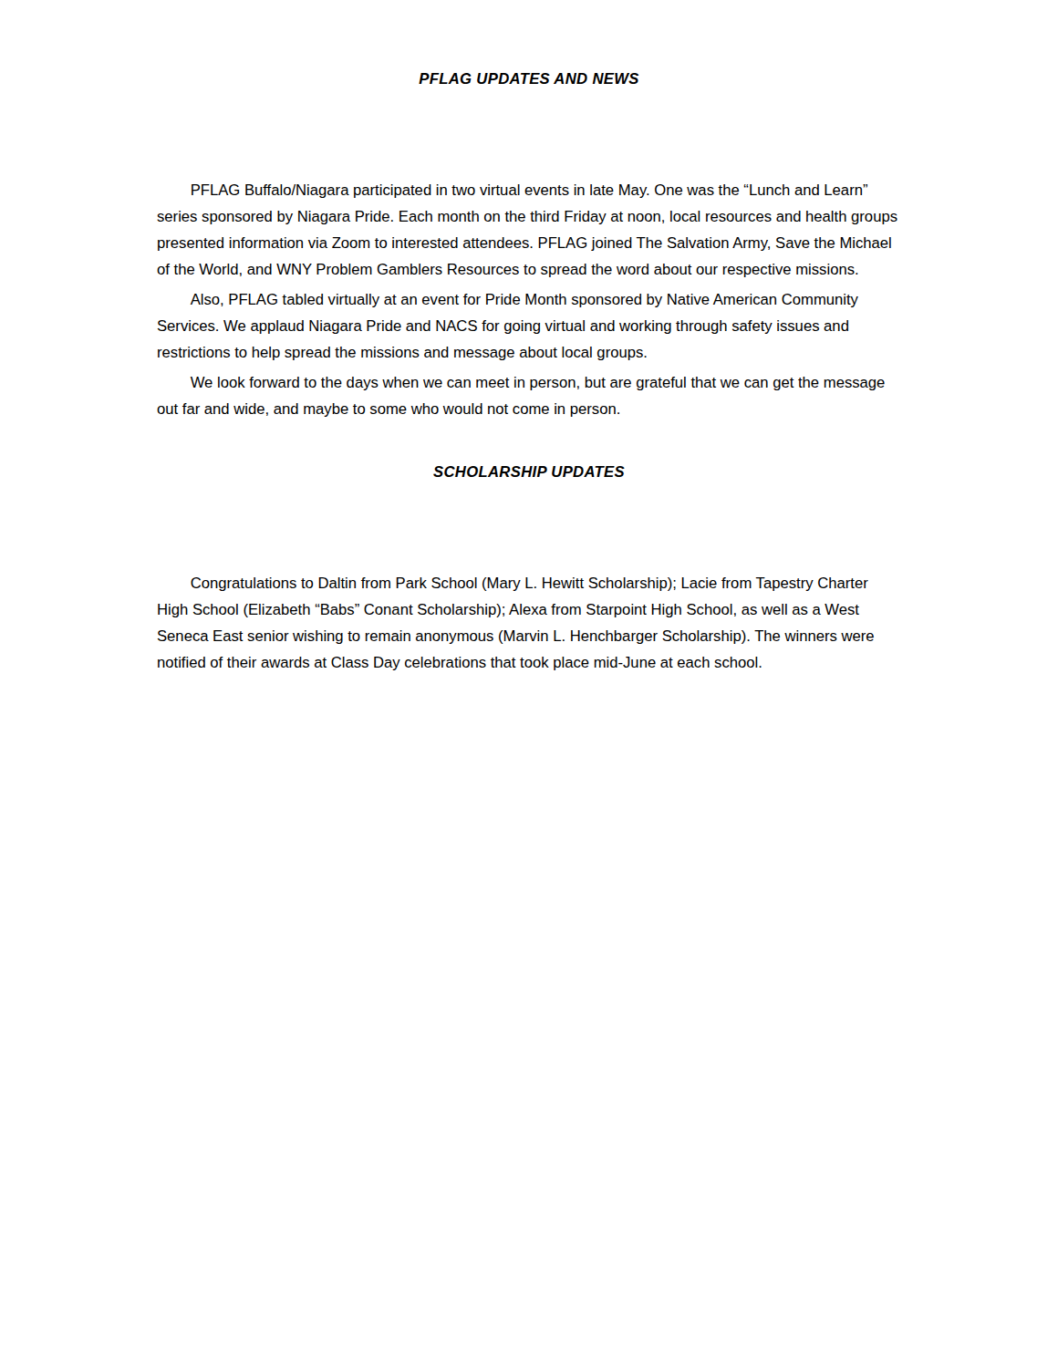PFLAG UPDATES AND NEWS
PFLAG Buffalo/Niagara participated in two virtual events in late May. One was the “Lunch and Learn” series sponsored by Niagara Pride. Each month on the third Friday at noon, local resources and health groups presented information via Zoom to interested attendees. PFLAG joined The Salvation Army, Save the Michael of the World, and WNY Problem Gamblers Resources to spread the word about our respective missions.
Also, PFLAG tabled virtually at an event for Pride Month sponsored by Native American Community Services. We applaud Niagara Pride and NACS for going virtual and working through safety issues and restrictions to help spread the missions and message about local groups.
We look forward to the days when we can meet in person, but are grateful that we can get the message out far and wide, and maybe to some who would not come in person.
SCHOLARSHIP UPDATES
Congratulations to Daltin from Park School (Mary L. Hewitt Scholarship); Lacie from Tapestry Charter High School (Elizabeth “Babs” Conant Scholarship); Alexa from Starpoint High School, as well as a West Seneca East senior wishing to remain anonymous (Marvin L. Henchbarger Scholarship). The winners were notified of their awards at Class Day celebrations that took place mid-June at each school.